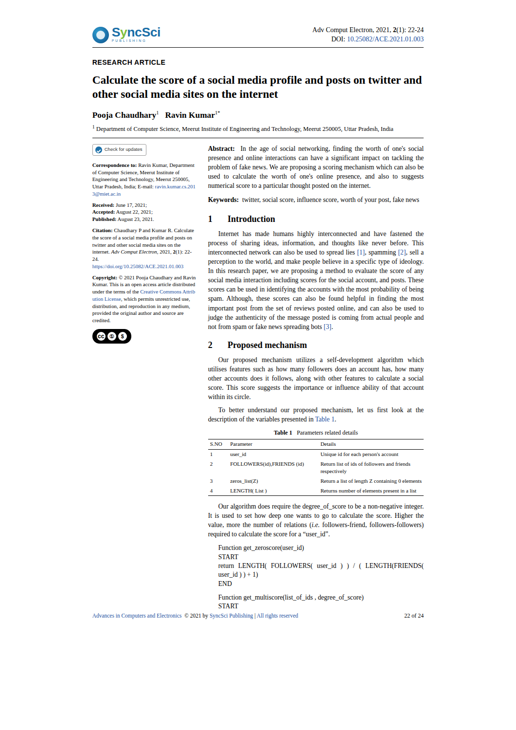SyncSci
PUBLISHING
Adv Comput Electron, 2021, 2(1): 22-24
DOI: 10.25082/ACE.2021.01.003
RESEARCH ARTICLE
Calculate the score of a social media profile and posts on twitter and other social media sites on the internet
Pooja Chaudhary1 Ravin Kumar1*
1 Department of Computer Science, Meerut Institute of Engineering and Technology, Meerut 250005, Uttar Pradesh, India
Check for updates
Correspondence to: Ravin Kumar, Department of Computer Science, Meerut Institute of Engineering and Technology, Meerut 250005, Uttar Pradesh, India; E-mail: ravin.kumar.cs.2013@miet.ac.in
Received: June 17, 2021;
Accepted: August 22, 2021;
Published: August 23, 2021.
Citation: Chaudhary P and Kumar R. Calculate the score of a social media profile and posts on twitter and other social media sites on the internet. Adv Comput Electron, 2021, 2(1): 22-24.
https://doi.org/10.25082/ACE.2021.01.003
Copyright: © 2021 Pooja Chaudhary and Ravin Kumar. This is an open access article distributed under the terms of the Creative Commons Attribution License, which permits unrestricted use, distribution, and reproduction in any medium, provided the original author and source are credited.
cc ① $
Abstract: In the age of social networking, finding the worth of one's social presence and online interactions can have a significant impact on tackling the problem of fake news. We are proposing a scoring mechanism which can also be used to calculate the worth of one's online presence, and also to suggests numerical score to a particular thought posted on the internet.
Keywords: twitter, social score, influence score, worth of your post, fake news
1 Introduction
Internet has made humans highly interconnected and have fastened the process of sharing ideas, information, and thoughts like never before. This interconnected network can also be used to spread lies [1], spamming [2], sell a perception to the world, and make people believe in a specific type of ideology. In this research paper, we are proposing a method to evaluate the score of any social media interaction including scores for the social account, and posts. These scores can be used in identifying the accounts with the most probability of being spam. Although, these scores can also be found helpful in finding the most important post from the set of reviews posted online, and can also be used to judge the authenticity of the message posted is coming from actual people and not from spam or fake news spreading bots [3].
2 Proposed mechanism
Our proposed mechanism utilizes a self-development algorithm which utilises features such as how many followers does an account has, how many other accounts does it follows, along with other features to calculate a social score. This score suggests the importance or influence ability of that account within its circle.
To better understand our proposed mechanism, let us first look at the description of the variables presented in Table 1.
Table 1 Parameters related details
| S.NO | Parameter | Details |
| --- | --- | --- |
| 1 | user_id | Unique id for each person's account |
| 2 | FOLLOWERS(id),FRIENDS (id) | Return list of ids of followers and friends respectively |
| 3 | zeros_list(Z) | Return a list of length Z containing 0 elements |
| 4 | LENGTH( List ) | Returns number of elements present in a list |
Our algorithm does require the degree_of_score to be a non-negative integer. It is used to set how deep one wants to go to calculate the score. Higher the value, more the number of relations (i.e. followers-friend, followers-followers) required to calculate the score for a “user_id”.
Function get_zeroscore(user_id)
START
return LENGTH( FOLLOWERS( user_id ) ) / ( LENGTH(FRIENDS( user_id ) ) + 1)
END
Function get_multiscore(list_of_ids , degree_of_score)
START
Advances in Computers and Electronics © 2021 by SyncSci Publishing | All rights reserved
22 of 24